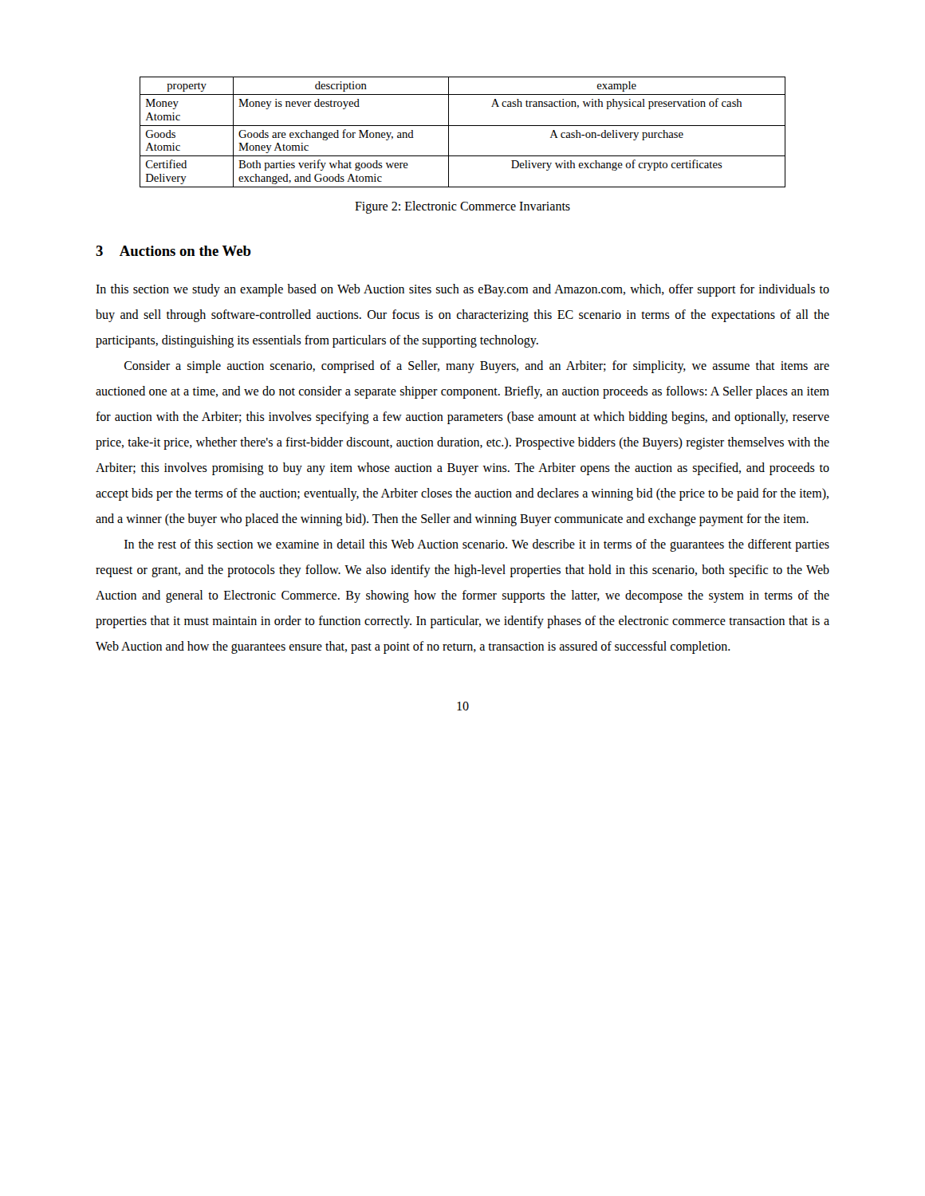| property | description | example |
| --- | --- | --- |
| Money Atomic | Money is never destroyed | A cash transaction, with physical preservation of cash |
| Goods Atomic | Goods are exchanged for Money, and Money Atomic | A cash-on-delivery purchase |
| Certified Delivery | Both parties verify what goods were exchanged, and Goods Atomic | Delivery with exchange of crypto certificates |
Figure 2: Electronic Commerce Invariants
3 Auctions on the Web
In this section we study an example based on Web Auction sites such as eBay.com and Amazon.com, which, offer support for individuals to buy and sell through software-controlled auctions. Our focus is on characterizing this EC scenario in terms of the expectations of all the participants, distinguishing its essentials from particulars of the supporting technology.
Consider a simple auction scenario, comprised of a Seller, many Buyers, and an Arbiter; for simplicity, we assume that items are auctioned one at a time, and we do not consider a separate shipper component. Briefly, an auction proceeds as follows: A Seller places an item for auction with the Arbiter; this involves specifying a few auction parameters (base amount at which bidding begins, and optionally, reserve price, take-it price, whether there's a first-bidder discount, auction duration, etc.). Prospective bidders (the Buyers) register themselves with the Arbiter; this involves promising to buy any item whose auction a Buyer wins. The Arbiter opens the auction as specified, and proceeds to accept bids per the terms of the auction; eventually, the Arbiter closes the auction and declares a winning bid (the price to be paid for the item), and a winner (the buyer who placed the winning bid). Then the Seller and winning Buyer communicate and exchange payment for the item.
In the rest of this section we examine in detail this Web Auction scenario. We describe it in terms of the guarantees the different parties request or grant, and the protocols they follow. We also identify the high-level properties that hold in this scenario, both specific to the Web Auction and general to Electronic Commerce. By showing how the former supports the latter, we decompose the system in terms of the properties that it must maintain in order to function correctly. In particular, we identify phases of the electronic commerce transaction that is a Web Auction and how the guarantees ensure that, past a point of no return, a transaction is assured of successful completion.
10